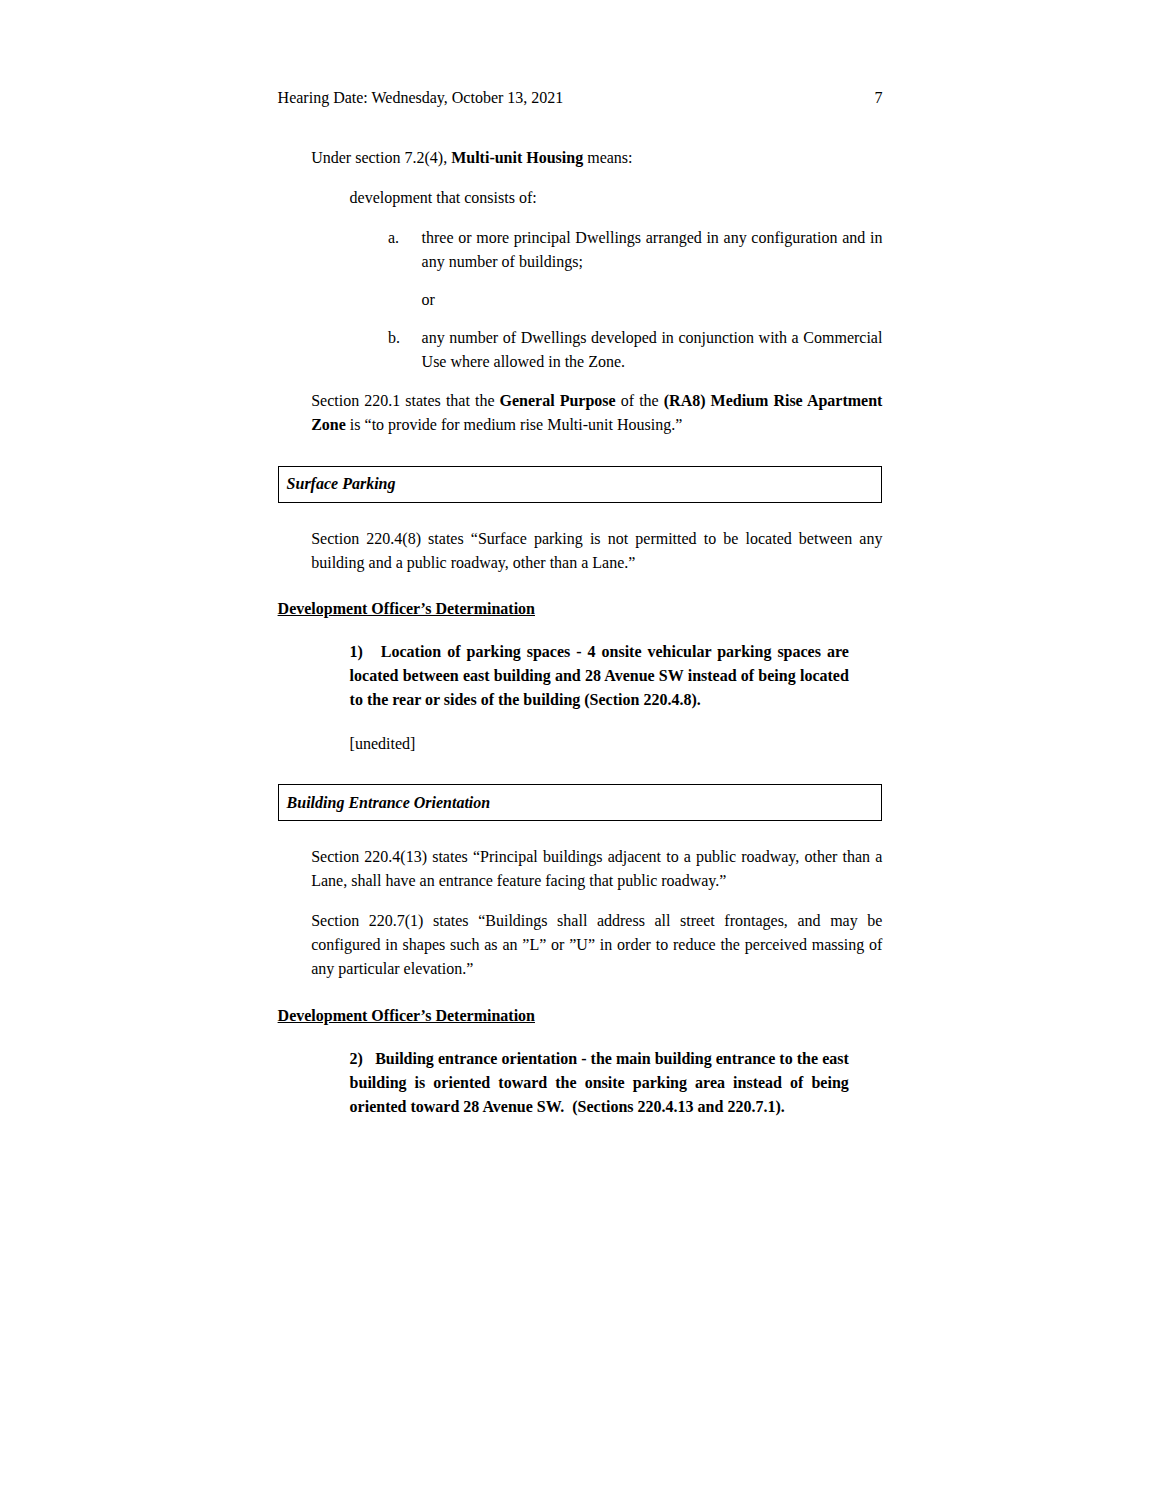Hearing Date: Wednesday, October 13, 2021
7
Under section 7.2(4), Multi-unit Housing means:
development that consists of:
a.
three or more principal Dwellings arranged in any configuration and in any number of buildings;
or
b.
any number of Dwellings developed in conjunction with a Commercial Use where allowed in the Zone.
Section 220.1 states that the General Purpose of the (RA8) Medium Rise Apartment Zone is “to provide for medium rise Multi-unit Housing.”
Surface Parking
Section 220.4(8) states “Surface parking is not permitted to be located between any building and a public roadway, other than a Lane.”
Development Officer’s Determination
1) Location of parking spaces - 4 onsite vehicular parking spaces are located between east building and 28 Avenue SW instead of being located to the rear or sides of the building (Section 220.4.8).
[unedited]
Building Entrance Orientation
Section 220.4(13) states “Principal buildings adjacent to a public roadway, other than a Lane, shall have an entrance feature facing that public roadway.”
Section 220.7(1) states “Buildings shall address all street frontages, and may be configured in shapes such as an ”L” or ”U” in order to reduce the perceived massing of any particular elevation.”
Development Officer’s Determination
2) Building entrance orientation - the main building entrance to the east building is oriented toward the onsite parking area instead of being oriented toward 28 Avenue SW. (Sections 220.4.13 and 220.7.1).